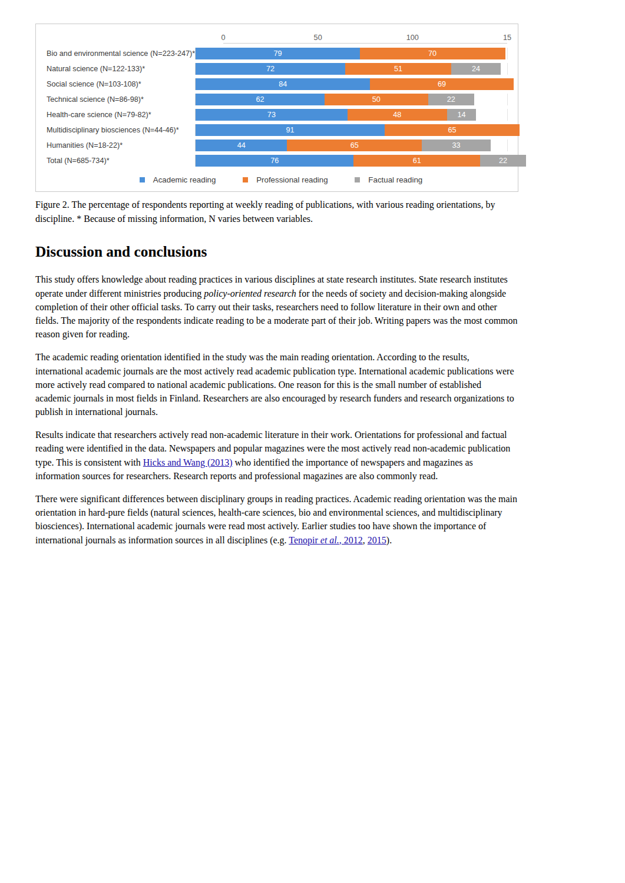0 50 100 15
| Bio and environmental science (N=223-247)* | 79 70 |
| Natural science (N=122-133)* | 72 51 24 |
| Social science (N=103-108)* | 84 69 |
| Technical science (N=86-98)* | 62 50 22 |
| Health-care science (N=79-82)* | 73 48 14 |
| Multidisciplinary biosciences (N=44-46)* | 91 65 |
| Humanities (N=18-22)* | 44 65 33 |
| Total (N=685-734)* | 76 61 22 |
Academic reading Professional reading Factual reading
Figure 2. The percentage of respondents reporting at weekly reading of publications, with various reading orientations, by discipline. * Because of missing information, N varies between variables.
Discussion and conclusions
This study offers knowledge about reading practices in various disciplines at state research institutes. State research institutes operate under different ministries producing policy-oriented research for the needs of society and decision-making alongside completion of their other official tasks. To carry out their tasks, researchers need to follow literature in their own and other fields. The majority of the respondents indicate reading to be a moderate part of their job. Writing papers was the most common reason given for reading.
The academic reading orientation identified in the study was the main reading orientation. According to the results, international academic journals are the most actively read academic publication type. International academic publications were more actively read compared to national academic publications. One reason for this is the small number of established academic journals in most fields in Finland. Researchers are also encouraged by research funders and research organizations to publish in international journals.
Results indicate that researchers actively read non-academic literature in their work. Orientations for professional and factual reading were identified in the data. Newspapers and popular magazines were the most actively read non-academic publication type. This is consistent with Hicks and Wang (2013) who identified the importance of newspapers and magazines as information sources for researchers. Research reports and professional magazines are also commonly read.
There were significant differences between disciplinary groups in reading practices. Academic reading orientation was the main orientation in hard-pure fields (natural sciences, health-care sciences, bio and environmental sciences, and multidisciplinary biosciences). International academic journals were read most actively. Earlier studies too have shown the importance of international journals as information sources in all disciplines (e.g. Tenopir et al., 2012, 2015).